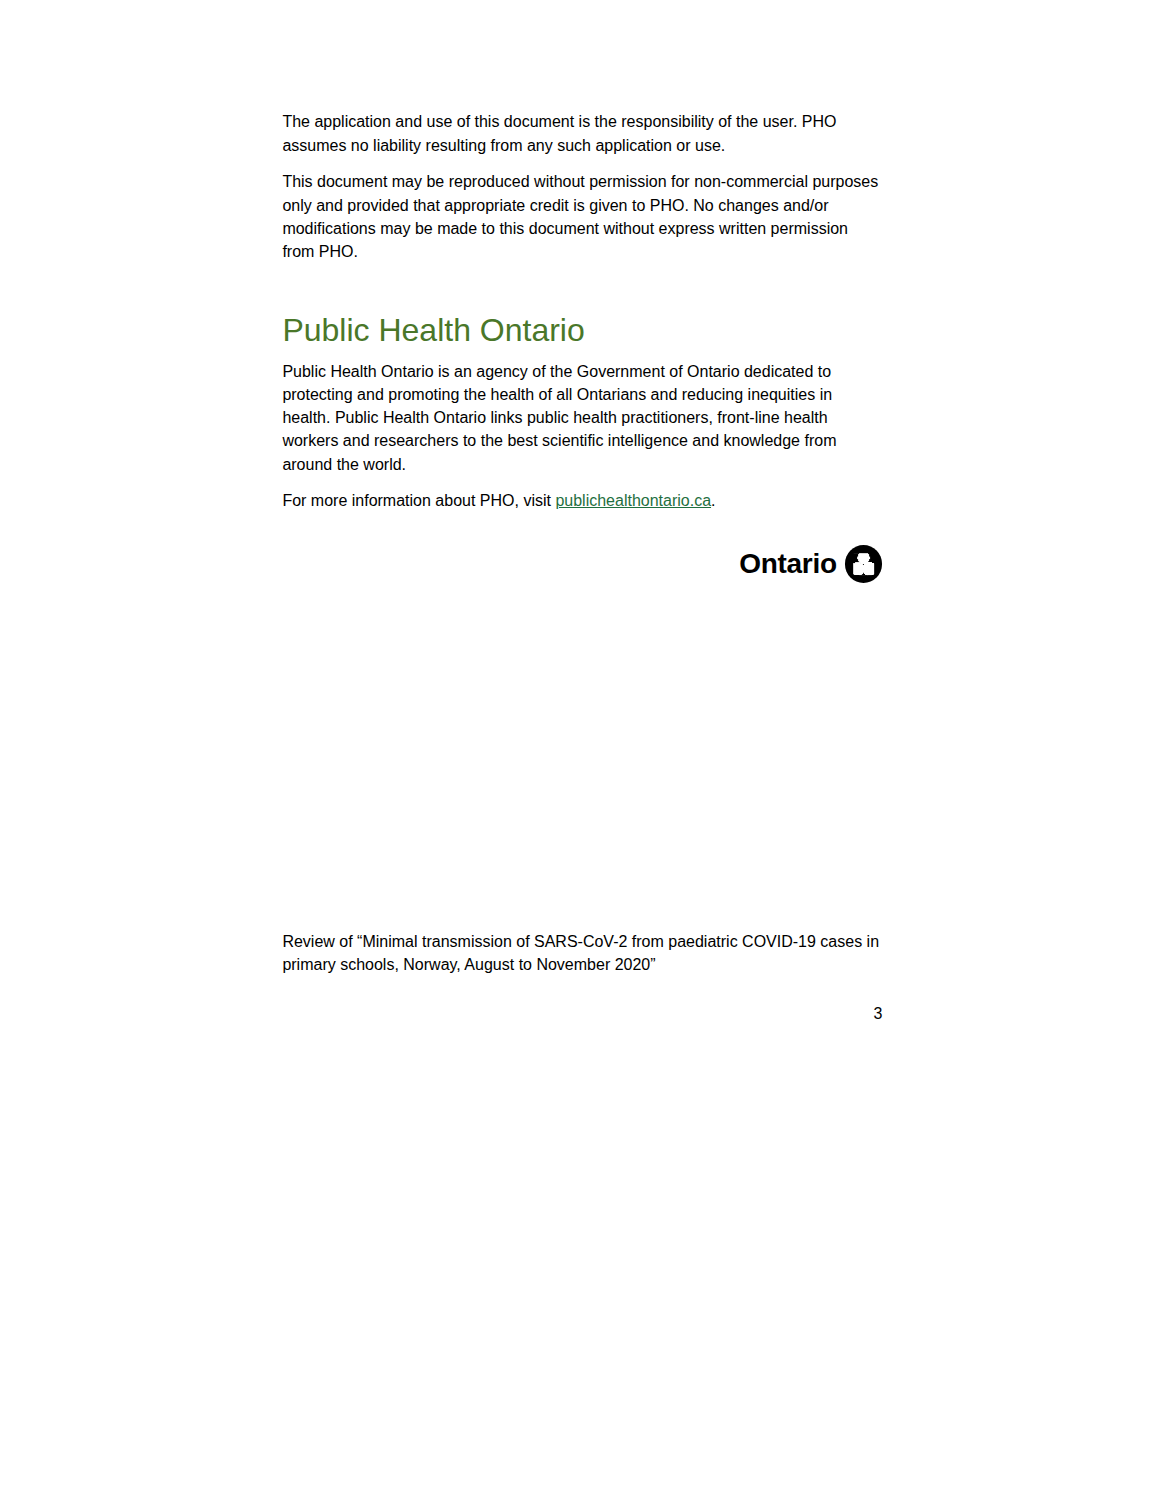The application and use of this document is the responsibility of the user. PHO assumes no liability resulting from any such application or use.
This document may be reproduced without permission for non-commercial purposes only and provided that appropriate credit is given to PHO. No changes and/or modifications may be made to this document without express written permission from PHO.
Public Health Ontario
Public Health Ontario is an agency of the Government of Ontario dedicated to protecting and promoting the health of all Ontarians and reducing inequities in health. Public Health Ontario links public health practitioners, front-line health workers and researchers to the best scientific intelligence and knowledge from around the world.
For more information about PHO, visit publichealthontario.ca.
Ontario
Review of “Minimal transmission of SARS-CoV-2 from paediatric COVID-19 cases in primary schools, Norway, August to November 2020”
3